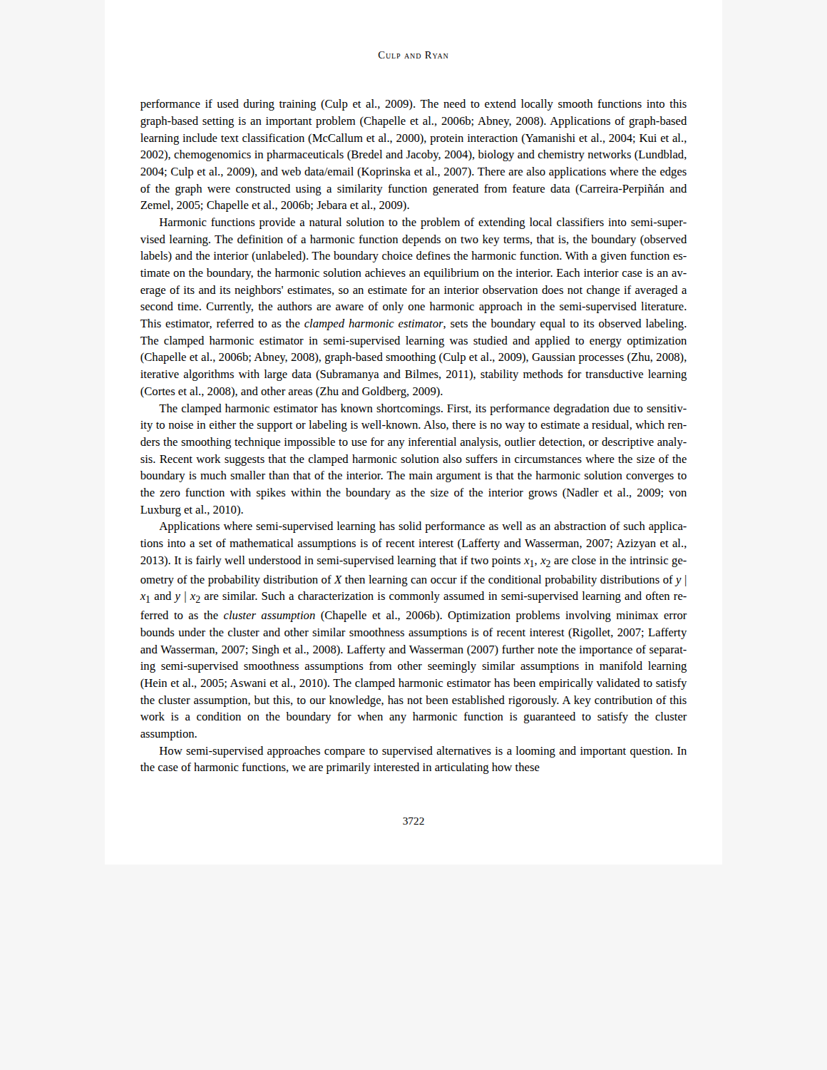Culp and Ryan
performance if used during training (Culp et al., 2009). The need to extend locally smooth functions into this graph-based setting is an important problem (Chapelle et al., 2006b; Abney, 2008). Applications of graph-based learning include text classification (McCallum et al., 2000), protein interaction (Yamanishi et al., 2004; Kui et al., 2002), chemogenomics in pharmaceuticals (Bredel and Jacoby, 2004), biology and chemistry networks (Lundblad, 2004; Culp et al., 2009), and web data/email (Koprinska et al., 2007). There are also applications where the edges of the graph were constructed using a similarity function generated from feature data (Carreira-Perpiñán and Zemel, 2005; Chapelle et al., 2006b; Jebara et al., 2009).
Harmonic functions provide a natural solution to the problem of extending local classifiers into semi-supervised learning. The definition of a harmonic function depends on two key terms, that is, the boundary (observed labels) and the interior (unlabeled). The boundary choice defines the harmonic function. With a given function estimate on the boundary, the harmonic solution achieves an equilibrium on the interior. Each interior case is an average of its and its neighbors' estimates, so an estimate for an interior observation does not change if averaged a second time. Currently, the authors are aware of only one harmonic approach in the semi-supervised literature. This estimator, referred to as the clamped harmonic estimator, sets the boundary equal to its observed labeling. The clamped harmonic estimator in semi-supervised learning was studied and applied to energy optimization (Chapelle et al., 2006b; Abney, 2008), graph-based smoothing (Culp et al., 2009), Gaussian processes (Zhu, 2008), iterative algorithms with large data (Subramanya and Bilmes, 2011), stability methods for transductive learning (Cortes et al., 2008), and other areas (Zhu and Goldberg, 2009).
The clamped harmonic estimator has known shortcomings. First, its performance degradation due to sensitivity to noise in either the support or labeling is well-known. Also, there is no way to estimate a residual, which renders the smoothing technique impossible to use for any inferential analysis, outlier detection, or descriptive analysis. Recent work suggests that the clamped harmonic solution also suffers in circumstances where the size of the boundary is much smaller than that of the interior. The main argument is that the harmonic solution converges to the zero function with spikes within the boundary as the size of the interior grows (Nadler et al., 2009; von Luxburg et al., 2010).
Applications where semi-supervised learning has solid performance as well as an abstraction of such applications into a set of mathematical assumptions is of recent interest (Lafferty and Wasserman, 2007; Azizyan et al., 2013). It is fairly well understood in semi-supervised learning that if two points x1, x2 are close in the intrinsic geometry of the probability distribution of X then learning can occur if the conditional probability distributions of y | x1 and y | x2 are similar. Such a characterization is commonly assumed in semi-supervised learning and often referred to as the cluster assumption (Chapelle et al., 2006b). Optimization problems involving minimax error bounds under the cluster and other similar smoothness assumptions is of recent interest (Rigollet, 2007; Lafferty and Wasserman, 2007; Singh et al., 2008). Lafferty and Wasserman (2007) further note the importance of separating semi-supervised smoothness assumptions from other seemingly similar assumptions in manifold learning (Hein et al., 2005; Aswani et al., 2010). The clamped harmonic estimator has been empirically validated to satisfy the cluster assumption, but this, to our knowledge, has not been established rigorously. A key contribution of this work is a condition on the boundary for when any harmonic function is guaranteed to satisfy the cluster assumption.
How semi-supervised approaches compare to supervised alternatives is a looming and important question. In the case of harmonic functions, we are primarily interested in articulating how these
3722